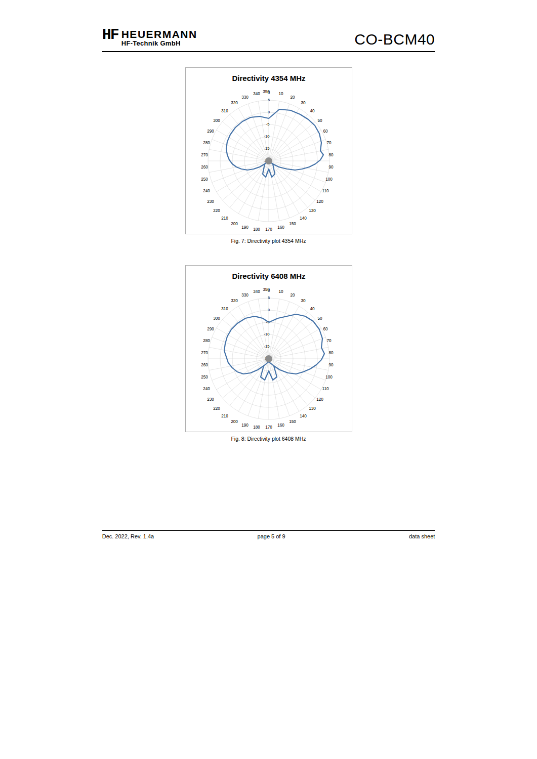HF
HEUERMANN HF-Technik GmbH
CO-BCM40
Directivity 4354 MHz 5 0 -5 -10 -15 -20 0 10 20 30 40 50 60 70 80 90 100 110 120 130 140 150 160 170 180 190 200 210 220 230 240 250 260 270 280 290 300 310 320 330 340 350
Fig. 7: Directivity plot 4354 MHz
Directivity 6408 MHz 5 0 -5 -10 -15 -20 0 10 20 30 40 50 60 70 80 90 100 110 120 130 140 150 160 170 180 190 200 210 220 230 240 250 260 270 280 290 300 310 320 330 340 350
Fig. 8: Directivity plot 6408 MHz
Dec. 2022, Rev. 1.4a page 5 of 9 data sheet